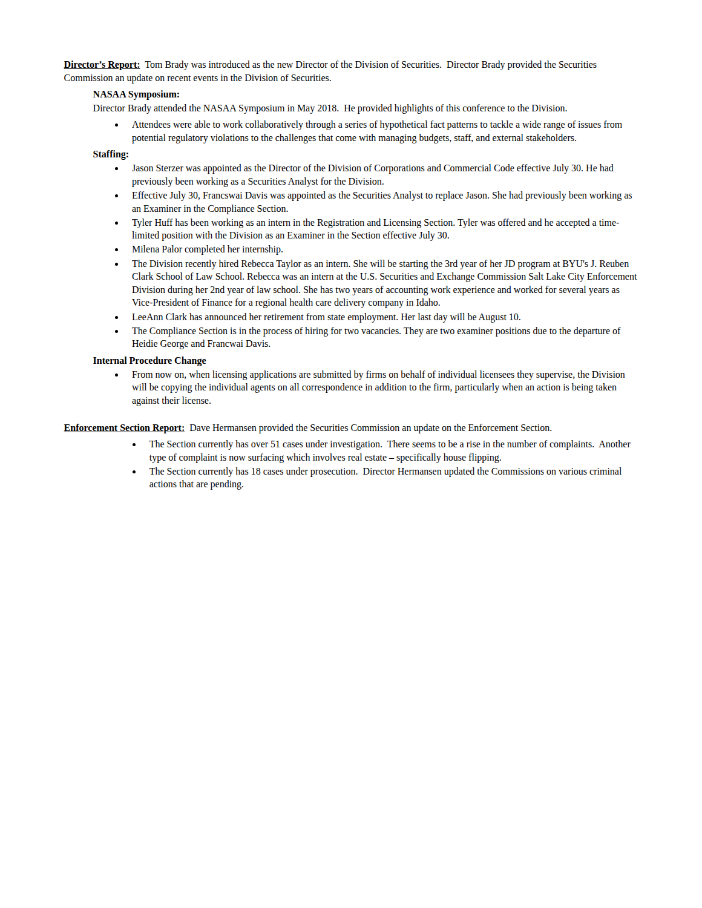Director’s Report: Tom Brady was introduced as the new Director of the Division of Securities. Director Brady provided the Securities Commission an update on recent events in the Division of Securities.
NASAA Symposium:
Director Brady attended the NASAA Symposium in May 2018. He provided highlights of this conference to the Division.
Attendees were able to work collaboratively through a series of hypothetical fact patterns to tackle a wide range of issues from potential regulatory violations to the challenges that come with managing budgets, staff, and external stakeholders.
Staffing:
Jason Sterzer was appointed as the Director of the Division of Corporations and Commercial Code effective July 30. He had previously been working as a Securities Analyst for the Division.
Effective July 30, Francswai Davis was appointed as the Securities Analyst to replace Jason. She had previously been working as an Examiner in the Compliance Section.
Tyler Huff has been working as an intern in the Registration and Licensing Section. Tyler was offered and he accepted a time-limited position with the Division as an Examiner in the Section effective July 30.
Milena Palor completed her internship.
The Division recently hired Rebecca Taylor as an intern. She will be starting the 3rd year of her JD program at BYU's J. Reuben Clark School of Law School. Rebecca was an intern at the U.S. Securities and Exchange Commission Salt Lake City Enforcement Division during her 2nd year of law school. She has two years of accounting work experience and worked for several years as Vice-President of Finance for a regional health care delivery company in Idaho.
LeeAnn Clark has announced her retirement from state employment. Her last day will be August 10.
The Compliance Section is in the process of hiring for two vacancies. They are two examiner positions due to the departure of Heidie George and Francwai Davis.
Internal Procedure Change
From now on, when licensing applications are submitted by firms on behalf of individual licensees they supervise, the Division will be copying the individual agents on all correspondence in addition to the firm, particularly when an action is being taken against their license.
Enforcement Section Report: Dave Hermansen provided the Securities Commission an update on the Enforcement Section.
The Section currently has over 51 cases under investigation. There seems to be a rise in the number of complaints. Another type of complaint is now surfacing which involves real estate – specifically house flipping.
The Section currently has 18 cases under prosecution. Director Hermansen updated the Commissions on various criminal actions that are pending.